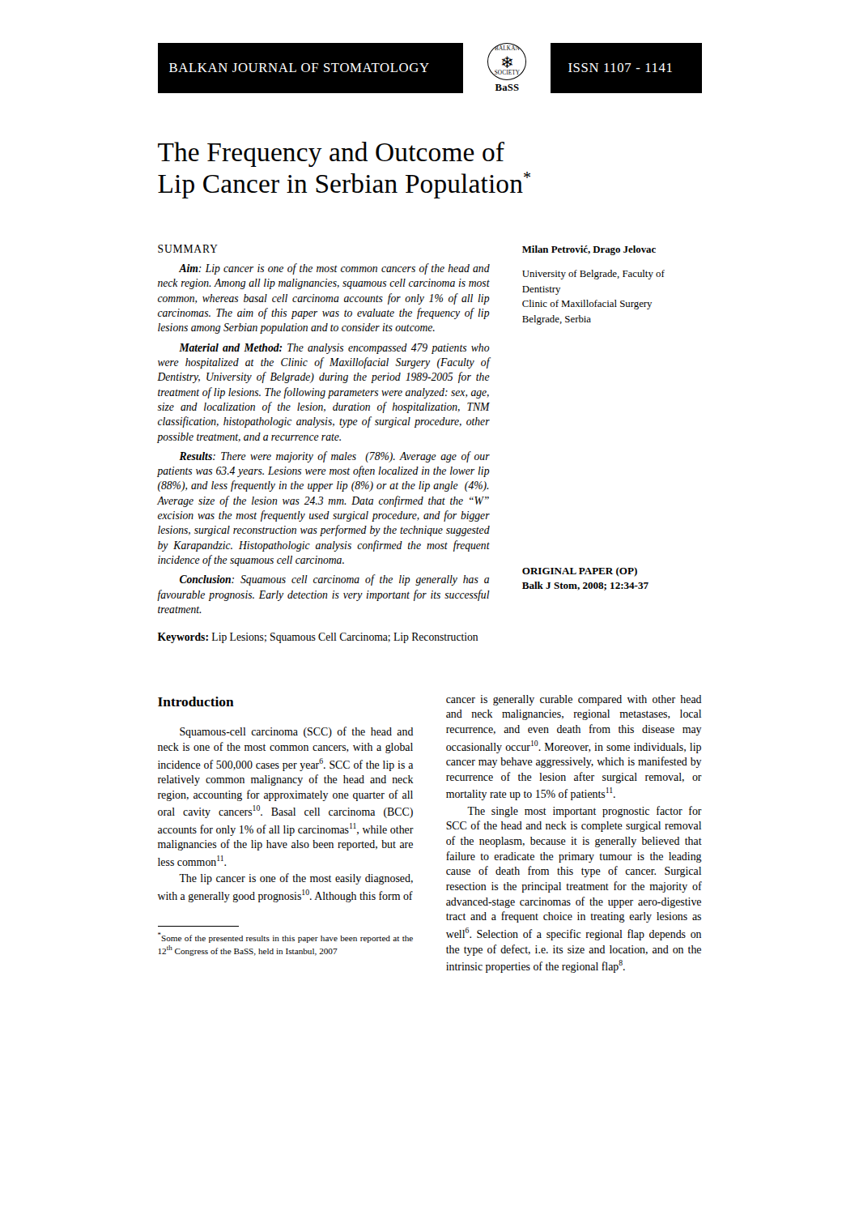BALKAN JOURNAL OF STOMATOLOGY
BALKAN ❄ SOCIETY
BaSS
ISSN 1107 - 1141
The Frequency and Outcome of
Lip Cancer in Serbian Population*
SUMMARY
Aim: Lip cancer is one of the most common cancers of the head and neck region. Among all lip malignancies, squamous cell carcinoma is most common, whereas basal cell carcinoma accounts for only 1% of all lip carcinomas. The aim of this paper was to evaluate the frequency of lip lesions among Serbian population and to consider its outcome.
Material and Method: The analysis encompassed 479 patients who were hospitalized at the Clinic of Maxillofacial Surgery (Faculty of Dentistry, University of Belgrade) during the period 1989-2005 for the treatment of lip lesions. The following parameters were analyzed: sex, age, size and localization of the lesion, duration of hospitalization, TNM classification, histopathologic analysis, type of surgical procedure, other possible treatment, and a recurrence rate.
Results: There were majority of males (78%). Average age of our patients was 63.4 years. Lesions were most often localized in the lower lip (88%), and less frequently in the upper lip (8%) or at the lip angle (4%). Average size of the lesion was 24.3 mm. Data confirmed that the “W” excision was the most frequently used surgical procedure, and for bigger lesions, surgical reconstruction was performed by the technique suggested by Karapandzic. Histopathologic analysis confirmed the most frequent incidence of the squamous cell carcinoma.
Conclusion: Squamous cell carcinoma of the lip generally has a favourable prognosis. Early detection is very important for its successful treatment.
Keywords: Lip Lesions; Squamous Cell Carcinoma; Lip Reconstruction
Milan Petrović, Drago Jelovac
University of Belgrade, Faculty of Dentistry
Clinic of Maxillofacial Surgery
Belgrade, Serbia
ORIGINAL PAPER (OP)
Balk J Stom, 2008; 12:34-37
Introduction
Squamous-cell carcinoma (SCC) of the head and neck is one of the most common cancers, with a global incidence of 500,000 cases per year6. SCC of the lip is a relatively common malignancy of the head and neck region, accounting for approximately one quarter of all oral cavity cancers10. Basal cell carcinoma (BCC) accounts for only 1% of all lip carcinomas11, while other malignancies of the lip have also been reported, but are less common11.
The lip cancer is one of the most easily diagnosed, with a generally good prognosis10. Although this form of
*Some of the presented results in this paper have been reported at the 12th Congress of the BaSS, held in Istanbul, 2007
cancer is generally curable compared with other head and neck malignancies, regional metastases, local recurrence, and even death from this disease may occasionally occur10. Moreover, in some individuals, lip cancer may behave aggressively, which is manifested by recurrence of the lesion after surgical removal, or mortality rate up to 15% of patients11.
The single most important prognostic factor for SCC of the head and neck is complete surgical removal of the neoplasm, because it is generally believed that failure to eradicate the primary tumour is the leading cause of death from this type of cancer. Surgical resection is the principal treatment for the majority of advanced-stage carcinomas of the upper aero-digestive tract and a frequent choice in treating early lesions as well6. Selection of a specific regional flap depends on the type of defect, i.e. its size and location, and on the intrinsic properties of the regional flap8.